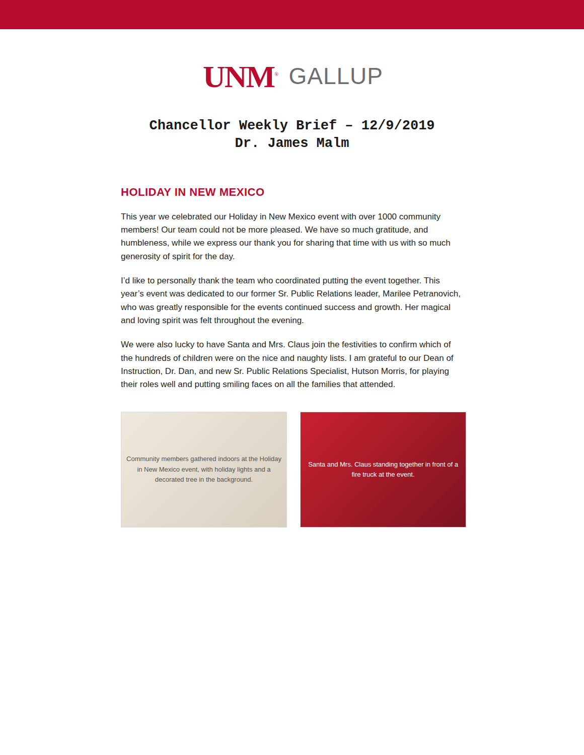UNM® GALLUP
Chancellor Weekly Brief – 12/9/2019 Dr. James Malm
HOLIDAY IN NEW MEXICO
This year we celebrated our Holiday in New Mexico event with over 1000 community members! Our team could not be more pleased. We have so much gratitude, and humbleness, while we express our thank you for sharing that time with us with so much generosity of spirit for the day.
I’d like to personally thank the team who coordinated putting the event together. This year’s event was dedicated to our former Sr. Public Relations leader, Marilee Petranovich, who was greatly responsible for the events continued success and growth. Her magical and loving spirit was felt throughout the evening.
We were also lucky to have Santa and Mrs. Claus join the festivities to confirm which of the hundreds of children were on the nice and naughty lists. I am grateful to our Dean of Instruction, Dr. Dan, and new Sr. Public Relations Specialist, Hutson Morris, for playing their roles well and putting smiling faces on all the families that attended.
Community members gathered indoors at the Holiday in New Mexico event, with holiday lights and a decorated tree in the background.
Santa and Mrs. Claus standing together in front of a fire truck at the event.